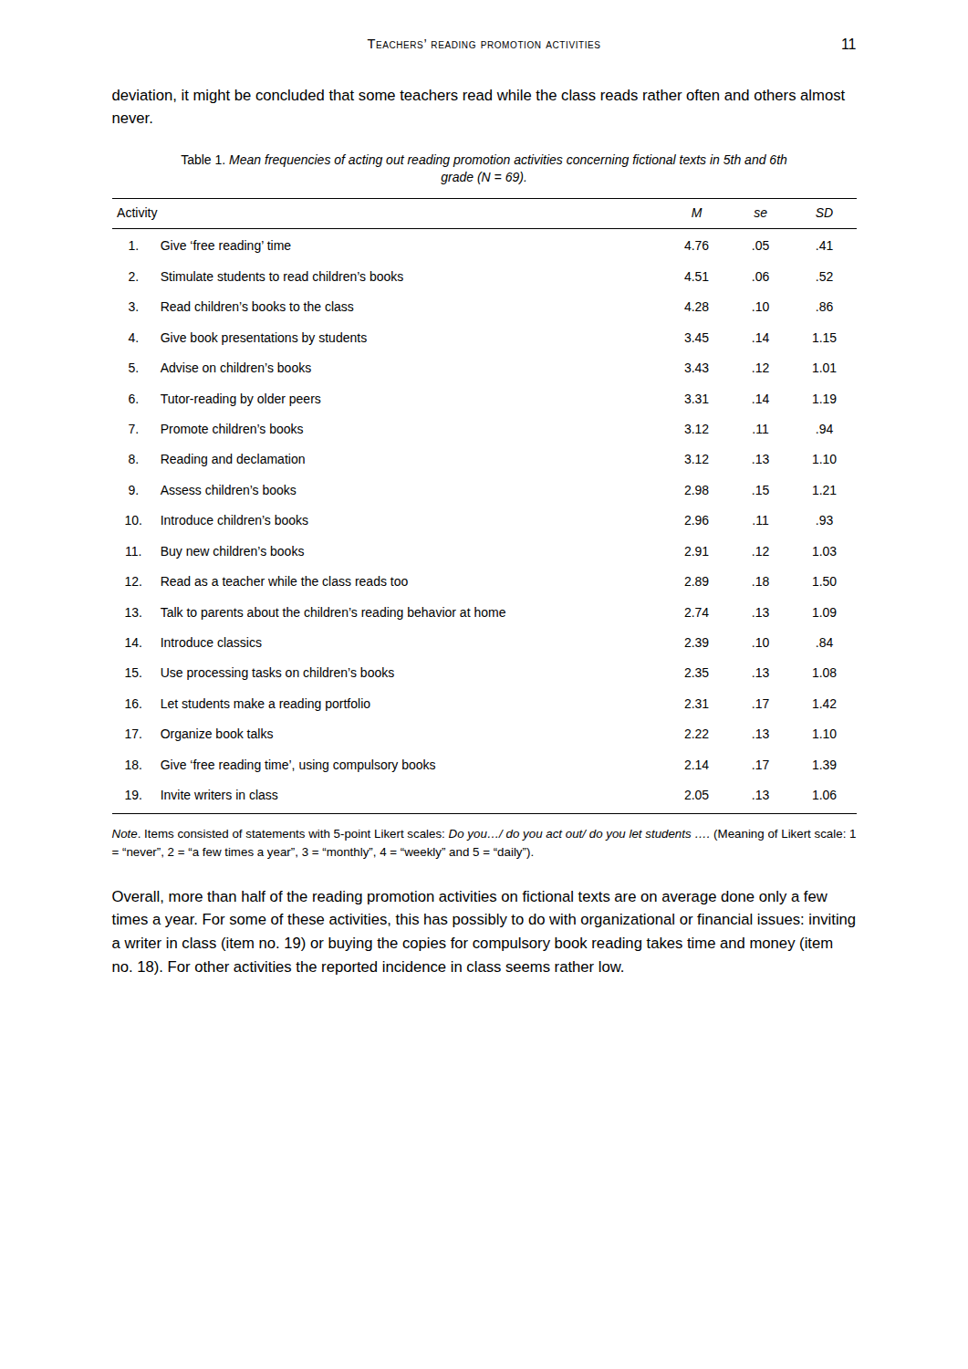Teachers’ reading promotion activities 11
deviation, it might be concluded that some teachers read while the class reads rather often and others almost never.
Table 1. Mean frequencies of acting out reading promotion activities concerning fictional texts in 5th and 6th grade (N = 69).
| Activity | M | se | SD |
| --- | --- | --- | --- |
| 1. | Give ‘free reading’ time | 4.76 | .05 | .41 |
| 2. | Stimulate students to read children’s books | 4.51 | .06 | .52 |
| 3. | Read children’s books to the class | 4.28 | .10 | .86 |
| 4. | Give book presentations by students | 3.45 | .14 | 1.15 |
| 5. | Advise on children’s books | 3.43 | .12 | 1.01 |
| 6. | Tutor-reading by older peers | 3.31 | .14 | 1.19 |
| 7. | Promote children’s books | 3.12 | .11 | .94 |
| 8. | Reading and declamation | 3.12 | .13 | 1.10 |
| 9. | Assess children’s books | 2.98 | .15 | 1.21 |
| 10. | Introduce children’s books | 2.96 | .11 | .93 |
| 11. | Buy new children’s books | 2.91 | .12 | 1.03 |
| 12. | Read as a teacher while the class reads too | 2.89 | .18 | 1.50 |
| 13. | Talk to parents about the children’s reading behavior at home | 2.74 | .13 | 1.09 |
| 14. | Introduce classics | 2.39 | .10 | .84 |
| 15. | Use processing tasks on children’s books | 2.35 | .13 | 1.08 |
| 16. | Let students make a reading portfolio | 2.31 | .17 | 1.42 |
| 17. | Organize book talks | 2.22 | .13 | 1.10 |
| 18. | Give ‘free reading time’, using compulsory books | 2.14 | .17 | 1.39 |
| 19. | Invite writers in class | 2.05 | .13 | 1.06 |
Note. Items consisted of statements with 5-point Likert scales: Do you…/ do you act out/ do you let students …. (Meaning of Likert scale: 1 = “never”, 2 = “a few times a year”, 3 = “monthly”, 4 = “weekly” and 5 = “daily”).
Overall, more than half of the reading promotion activities on fictional texts are on average done only a few times a year. For some of these activities, this has possibly to do with organizational or financial issues: inviting a writer in class (item no. 19) or buying the copies for compulsory book reading takes time and money (item no. 18). For other activities the reported incidence in class seems rather low.